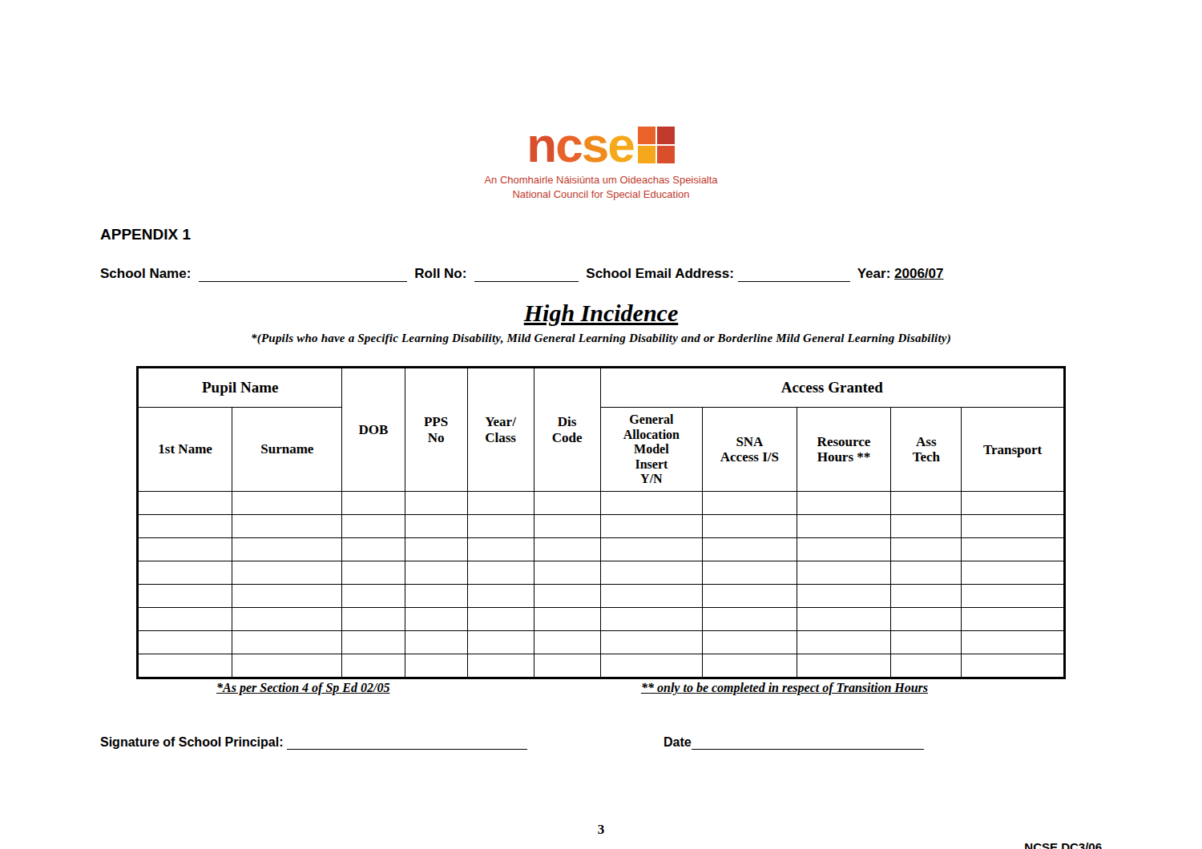ncse
An Chomhairle Náisiúnta um Oideachas Speisialta
National Council for Special Education
APPENDIX 1
School Name: Roll No: School Email Address: Year: 2006/07
High Incidence
*(Pupils who have a Specific Learning Disability, Mild General Learning Disability and or Borderline Mild General Learning Disability)
| Pupil Name | DOB | PPS No | Year/ Class | Dis Code | Access Granted |
| --- | --- | --- | --- | --- | --- |
| General Allocation Model Insert Y/N | SNA Access I/S | Resource Hours ** | Ass Tech | Transport |
| 1st Name | Surname |
*As per Section 4 of Sp Ed 02/05 ** only to be completed in respect of Transition Hours
Signature of School Principal: Date
3
NCSE DC3/06